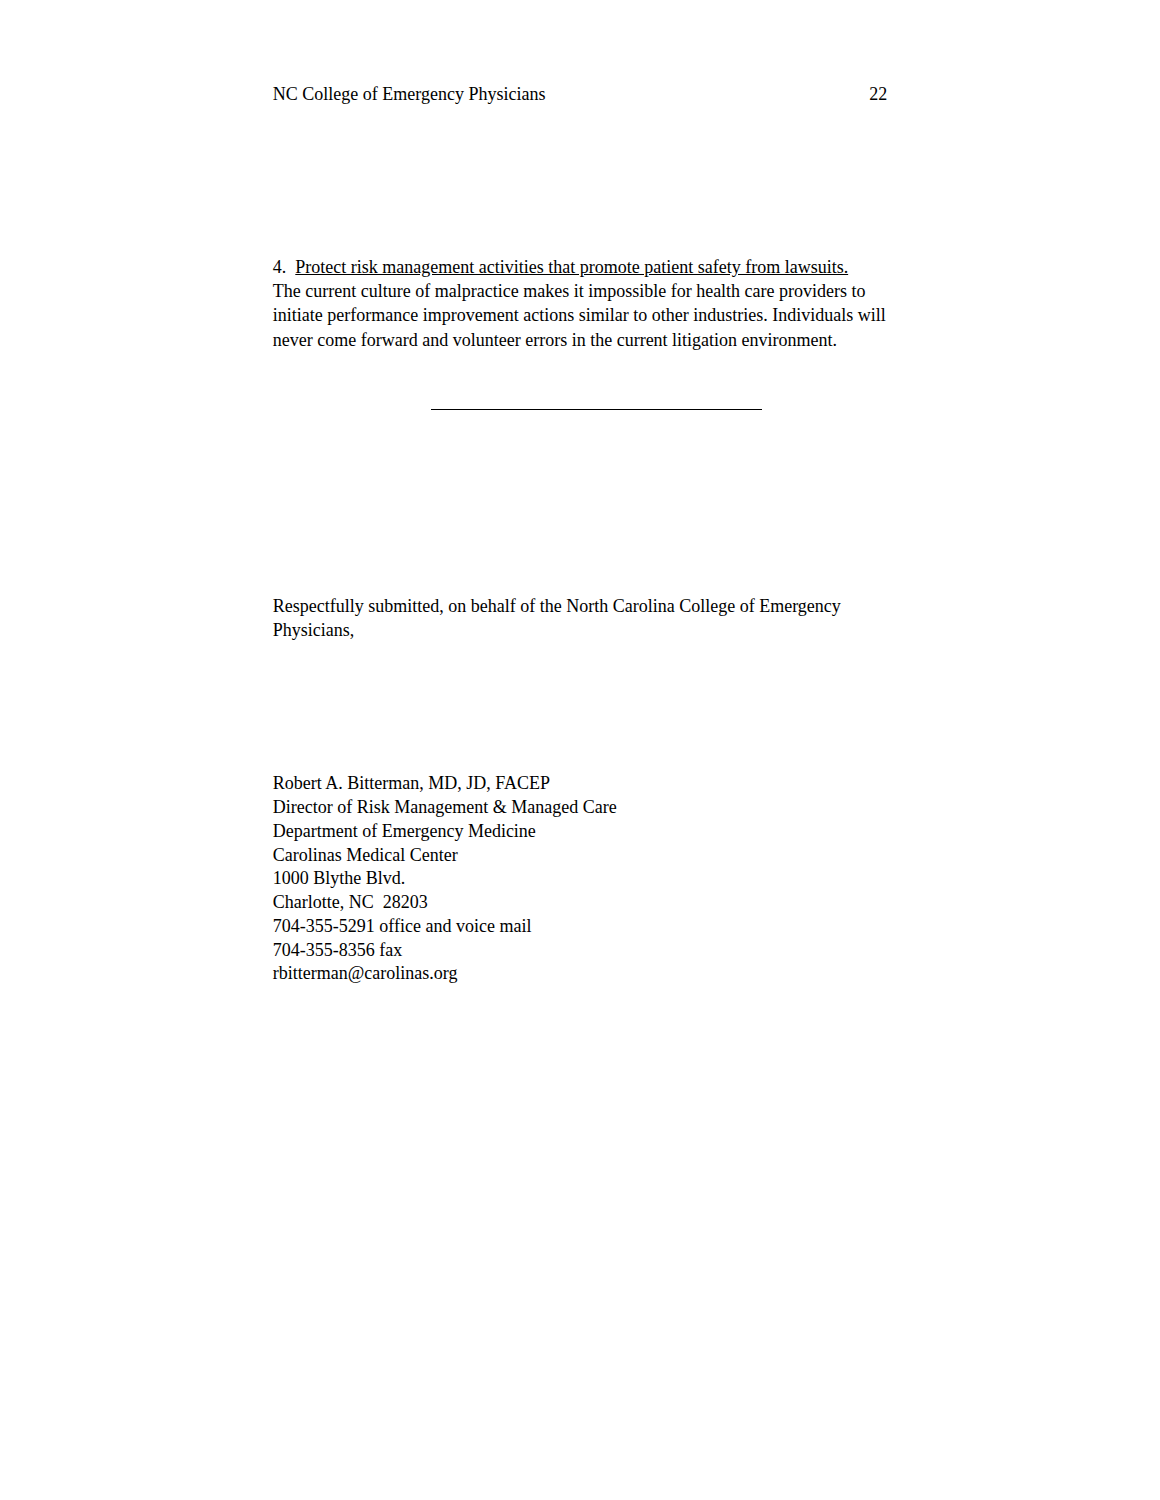NC College of Emergency Physicians
22
4. Protect risk management activities that promote patient safety from lawsuits.
The current culture of malpractice makes it impossible for health care providers to initiate performance improvement actions similar to other industries. Individuals will never come forward and volunteer errors in the current litigation environment.
Respectfully submitted, on behalf of the North Carolina College of Emergency Physicians,
Robert A. Bitterman, MD, JD, FACEP
Director of Risk Management & Managed Care
Department of Emergency Medicine
Carolinas Medical Center
1000 Blythe Blvd.
Charlotte, NC 28203
704-355-5291 office and voice mail
704-355-8356 fax
rbitterman@carolinas.org